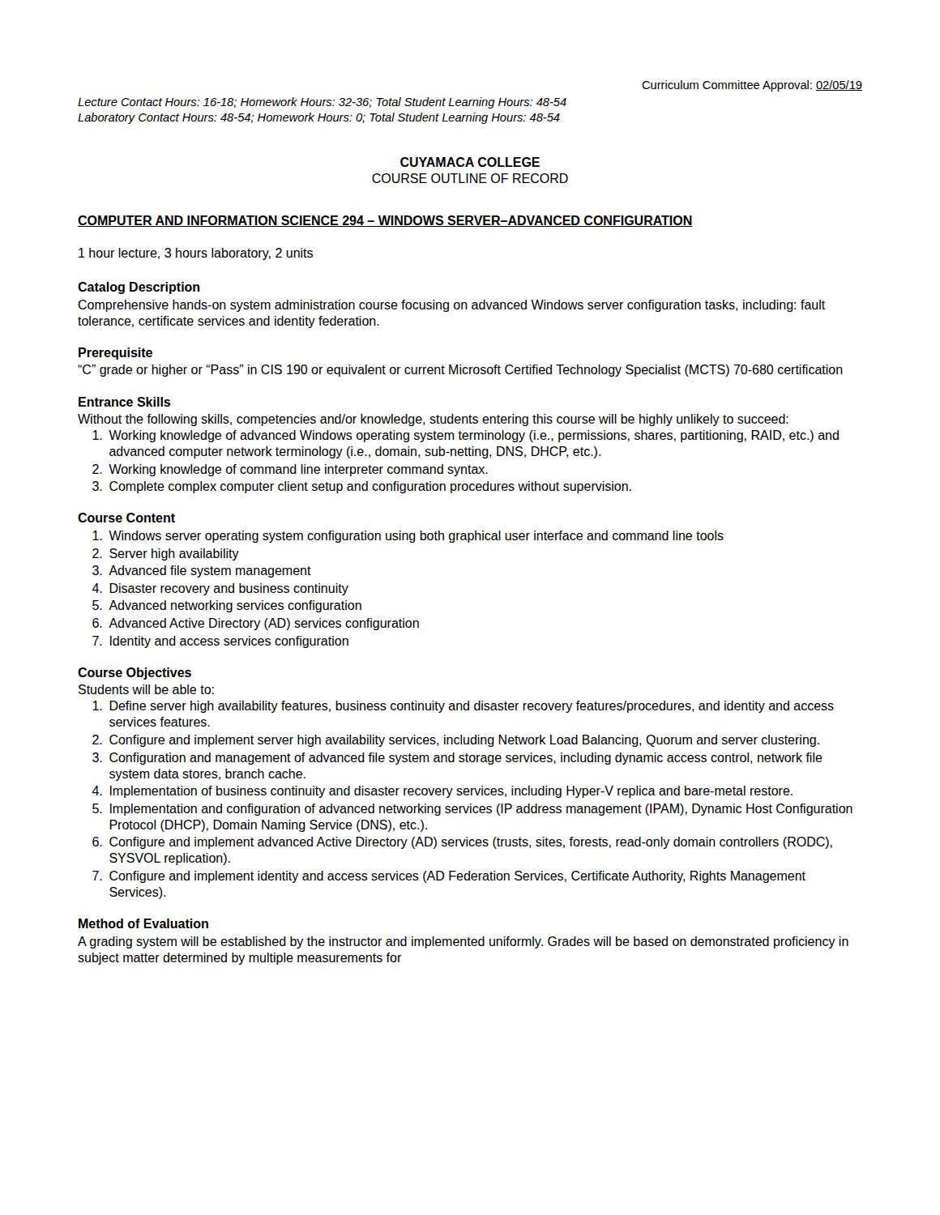Curriculum Committee Approval: 02/05/19
Lecture Contact Hours: 16-18; Homework Hours: 32-36; Total Student Learning Hours: 48-54
Laboratory Contact Hours: 48-54; Homework Hours: 0; Total Student Learning Hours: 48-54
CUYAMACA COLLEGE
COURSE OUTLINE OF RECORD
COMPUTER AND INFORMATION SCIENCE 294 – WINDOWS SERVER–ADVANCED CONFIGURATION
1 hour lecture, 3 hours laboratory, 2 units
Catalog Description
Comprehensive hands-on system administration course focusing on advanced Windows server configuration tasks, including: fault tolerance, certificate services and identity federation.
Prerequisite
“C” grade or higher or “Pass” in CIS 190 or equivalent or current Microsoft Certified Technology Specialist (MCTS) 70-680 certification
Entrance Skills
Without the following skills, competencies and/or knowledge, students entering this course will be highly unlikely to succeed:
Working knowledge of advanced Windows operating system terminology (i.e., permissions, shares, partitioning, RAID, etc.) and advanced computer network terminology (i.e., domain, sub-netting, DNS, DHCP, etc.).
Working knowledge of command line interpreter command syntax.
Complete complex computer client setup and configuration procedures without supervision.
Course Content
Windows server operating system configuration using both graphical user interface and command line tools
Server high availability
Advanced file system management
Disaster recovery and business continuity
Advanced networking services configuration
Advanced Active Directory (AD) services configuration
Identity and access services configuration
Course Objectives
Students will be able to:
Define server high availability features, business continuity and disaster recovery features/procedures, and identity and access services features.
Configure and implement server high availability services, including Network Load Balancing, Quorum and server clustering.
Configuration and management of advanced file system and storage services, including dynamic access control, network file system data stores, branch cache.
Implementation of business continuity and disaster recovery services, including Hyper-V replica and bare-metal restore.
Implementation and configuration of advanced networking services (IP address management (IPAM), Dynamic Host Configuration Protocol (DHCP), Domain Naming Service (DNS), etc.).
Configure and implement advanced Active Directory (AD) services (trusts, sites, forests, read-only domain controllers (RODC), SYSVOL replication).
Configure and implement identity and access services (AD Federation Services, Certificate Authority, Rights Management Services).
Method of Evaluation
A grading system will be established by the instructor and implemented uniformly. Grades will be based on demonstrated proficiency in subject matter determined by multiple measurements for